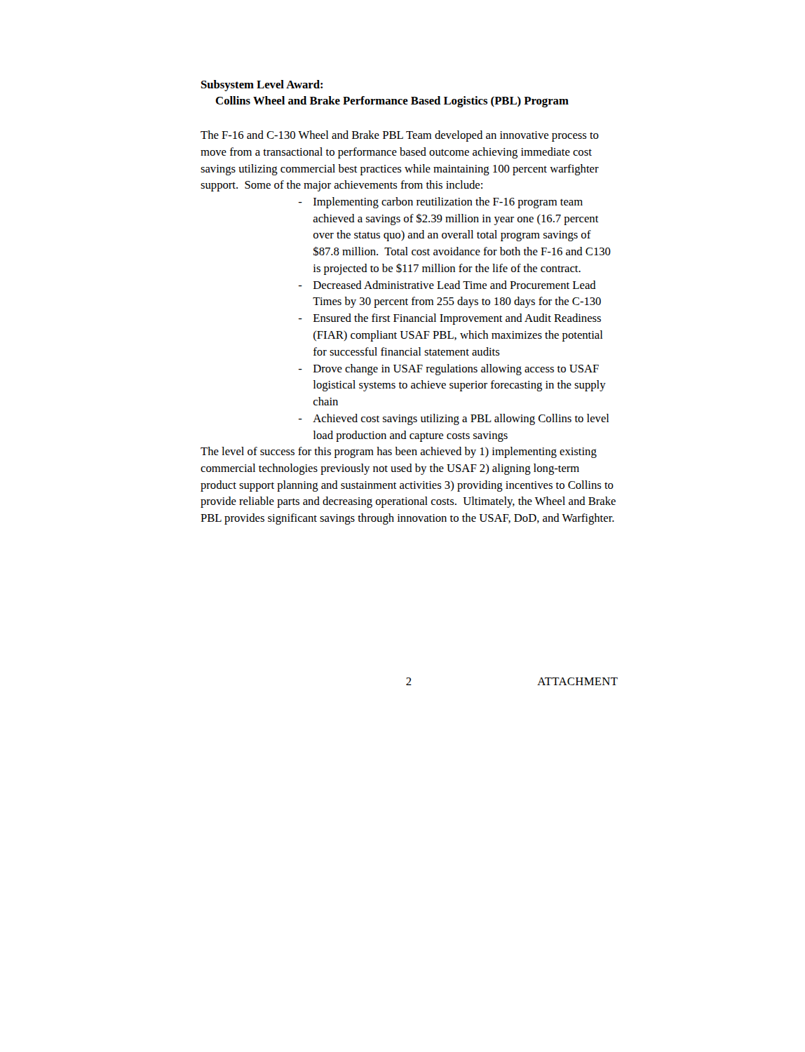Subsystem Level Award: Collins Wheel and Brake Performance Based Logistics (PBL) Program
The F-16 and C-130 Wheel and Brake PBL Team developed an innovative process to move from a transactional to performance based outcome achieving immediate cost savings utilizing commercial best practices while maintaining 100 percent warfighter support. Some of the major achievements from this include:
Implementing carbon reutilization the F-16 program team achieved a savings of $2.39 million in year one (16.7 percent over the status quo) and an overall total program savings of $87.8 million. Total cost avoidance for both the F-16 and C130 is projected to be $117 million for the life of the contract.
Decreased Administrative Lead Time and Procurement Lead Times by 30 percent from 255 days to 180 days for the C-130
Ensured the first Financial Improvement and Audit Readiness (FIAR) compliant USAF PBL, which maximizes the potential for successful financial statement audits
Drove change in USAF regulations allowing access to USAF logistical systems to achieve superior forecasting in the supply chain
Achieved cost savings utilizing a PBL allowing Collins to level load production and capture costs savings
The level of success for this program has been achieved by 1) implementing existing commercial technologies previously not used by the USAF 2) aligning long-term product support planning and sustainment activities 3) providing incentives to Collins to provide reliable parts and decreasing operational costs. Ultimately, the Wheel and Brake PBL provides significant savings through innovation to the USAF, DoD, and Warfighter.
2 ATTACHMENT